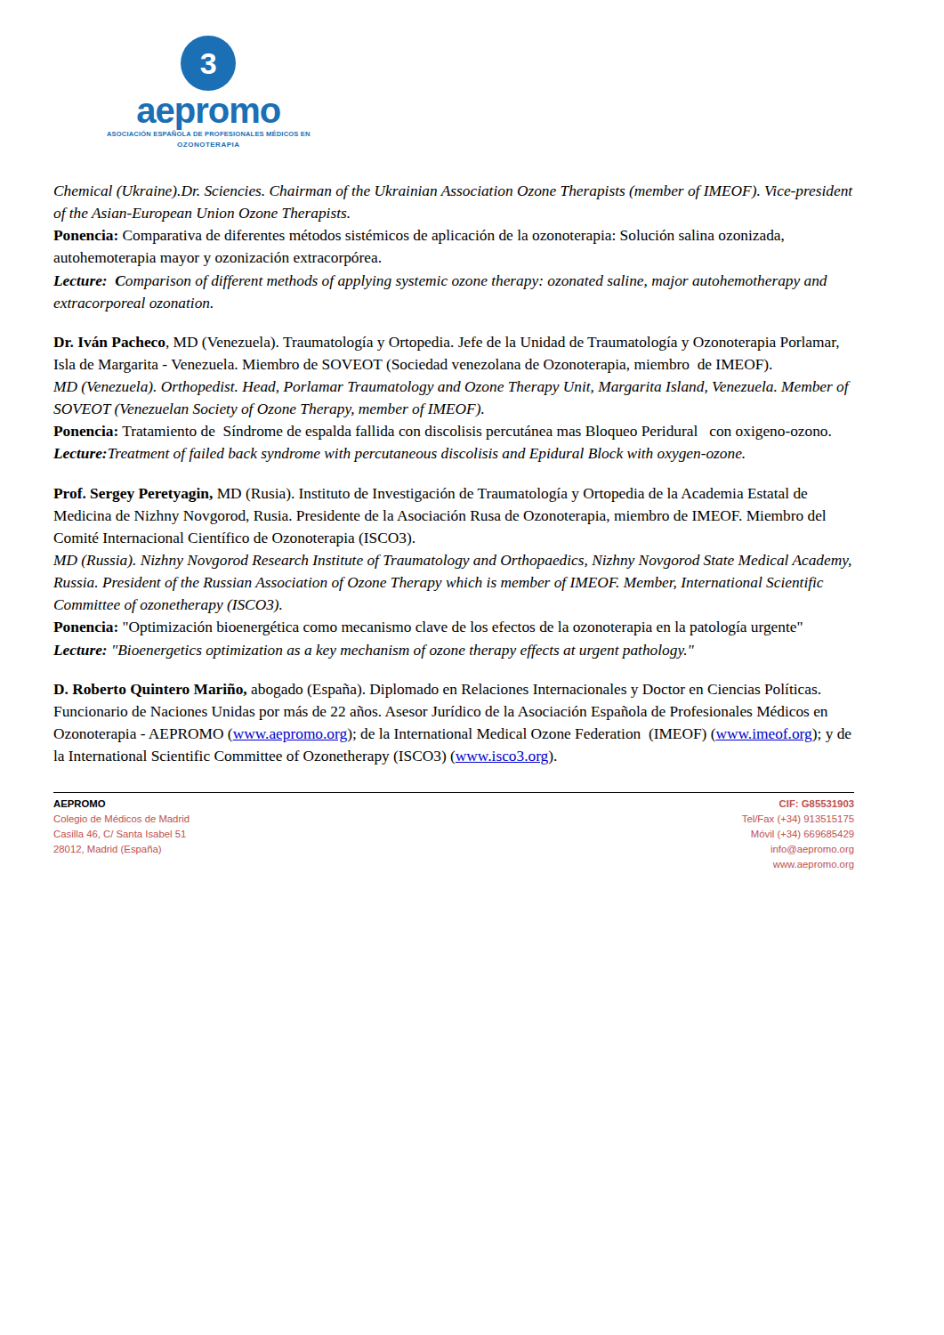3
aepromo
ASOCIACIÓN ESPAÑOLA DE PROFESIONALES MÉDICOS EN
OZONOTERAPIA
Chemical (Ukraine).Dr. Sciencies. Chairman of the Ukrainian Association Ozone Therapists (member of IMEOF). Vice-president of the Asian-European Union Ozone Therapists.
Ponencia: Comparativa de diferentes métodos sistémicos de aplicación de la ozonoterapia: Solución salina ozonizada, autohemoterapia mayor y ozonización extracorpórea.
Lecture: Comparison of different methods of applying systemic ozone therapy: ozonated saline, major autohemotherapy and extracorporeal ozonation.
Dr. Iván Pacheco, MD (Venezuela). Traumatología y Ortopedia. Jefe de la Unidad de Traumatología y Ozonoterapia Porlamar, Isla de Margarita - Venezuela. Miembro de SOVEOT (Sociedad venezolana de Ozonoterapia, miembro de IMEOF).
MD (Venezuela). Orthopedist. Head, Porlamar Traumatology and Ozone Therapy Unit, Margarita Island, Venezuela. Member of SOVEOT (Venezuelan Society of Ozone Therapy, member of IMEOF).
Ponencia: Tratamiento de Síndrome de espalda fallida con discolisis percutánea mas Bloqueo Peridural con oxigeno-ozono.
Lecture: Treatment of failed back syndrome with percutaneous discolisis and Epidural Block with oxygen-ozone.
Prof. Sergey Peretyagin, MD (Rusia). Instituto de Investigación de Traumatología y Ortopedia de la Academia Estatal de Medicina de Nizhny Novgorod, Rusia. Presidente de la Asociación Rusa de Ozonoterapia, miembro de IMEOF. Miembro del Comité Internacional Científico de Ozonoterapia (ISCO3).
MD (Russia). Nizhny Novgorod Research Institute of Traumatology and Orthopaedics, Nizhny Novgorod State Medical Academy, Russia. President of the Russian Association of Ozone Therapy which is member of IMEOF. Member, International Scientific Committee of ozonetherapy (ISCO3).
Ponencia: "Optimización bioenergética como mecanismo clave de los efectos de la ozonoterapia en la patología urgente"
Lecture: "Bioenergetics optimization as a key mechanism of ozone therapy effects at urgent pathology."
D. Roberto Quintero Mariño, abogado (España). Diplomado en Relaciones Internacionales y Doctor en Ciencias Políticas. Funcionario de Naciones Unidas por más de 22 años. Asesor Jurídico de la Asociación Española de Profesionales Médicos en Ozonoterapia - AEPROMO (www.aepromo.org); de la International Medical Ozone Federation (IMEOF) (www.imeof.org); y de la International Scientific Committee of Ozonetherapy (ISCO3) (www.isco3.org).
| AEPROMO | CIF: G85531903 |
| Colegio de Médicos de Madrid | Tel/Fax (+34) 913515175 |
| Casilla 46, C/ Santa Isabel 51 | Móvil (+34) 669685429 |
| 28012, Madrid (España) | info@aepromo.org |
| | www.aepromo.org |